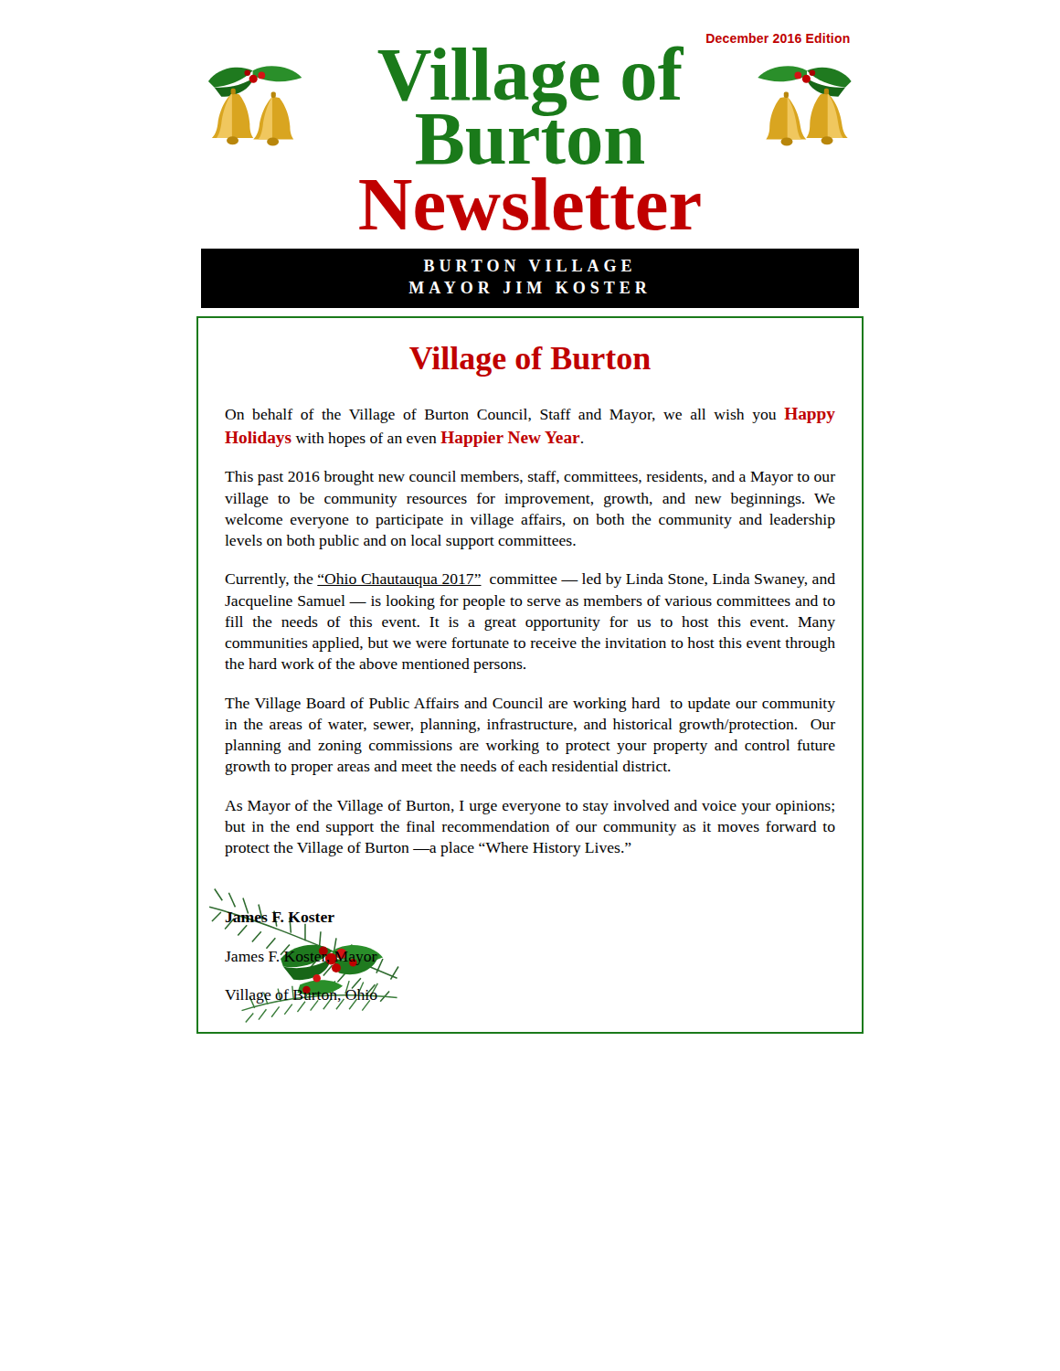December 2016 Edition
Village of Burton
Newsletter
Burton Village
Mayor Jim Koster
Village of Burton
On behalf of the Village of Burton Council, Staff and Mayor, we all wish you Happy Holidays with hopes of an even Happier New Year.
This past 2016 brought new council members, staff, committees, residents, and a Mayor to our village to be community resources for improvement, growth, and new beginnings. We welcome everyone to participate in village affairs, on both the community and leadership levels on both public and on local support committees.
Currently, the “Ohio Chautauqua 2017” committee — led by Linda Stone, Linda Swaney, and Jacqueline Samuel — is looking for people to serve as members of various committees and to fill the needs of this event. It is a great opportunity for us to host this event. Many communities applied, but we were fortunate to receive the invitation to host this event through the hard work of the above mentioned persons.
The Village Board of Public Affairs and Council are working hard to update our community in the areas of water, sewer, planning, infrastructure, and historical growth/protection. Our planning and zoning commissions are working to protect your property and control future growth to proper areas and meet the needs of each residential district.
As Mayor of the Village of Burton, I urge everyone to stay involved and voice your opinions; but in the end support the final recommendation of our community as it moves forward to protect the Village of Burton —a place “Where History Lives.”
James F. Koster
James F. Koster, Mayor
Village of Burton, Ohio